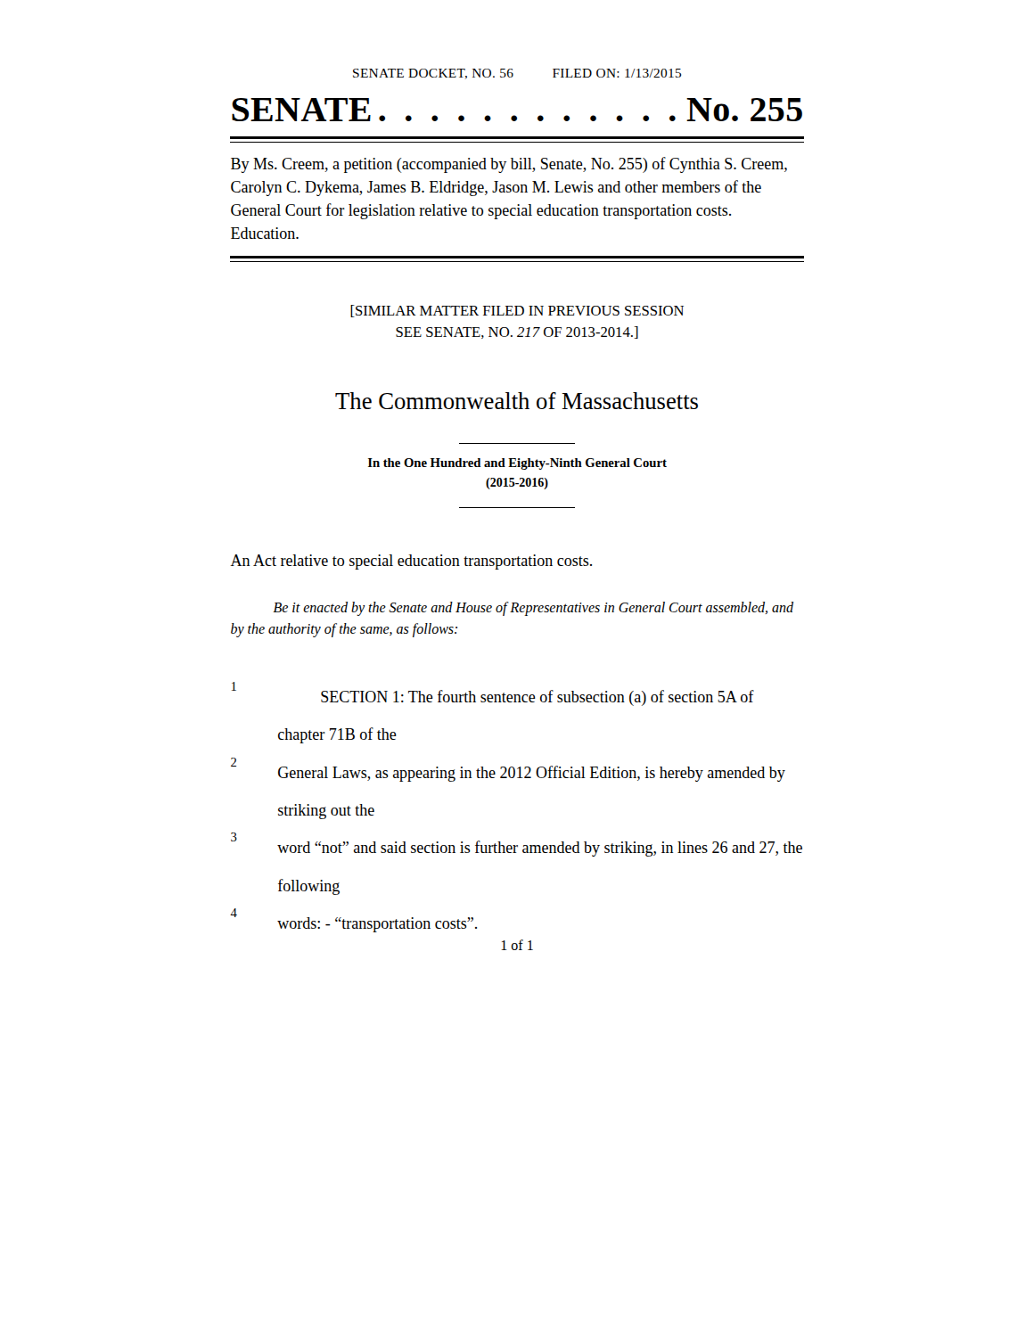SENATE DOCKET, NO. 56 FILED ON: 1/13/2015
SENATE . . . . . . . . . . . . . . . No. 255
By Ms. Creem, a petition (accompanied by bill, Senate, No. 255) of Cynthia S. Creem, Carolyn C. Dykema, James B. Eldridge, Jason M. Lewis and other members of the General Court for legislation relative to special education transportation costs. Education.
[SIMILAR MATTER FILED IN PREVIOUS SESSION
SEE SENATE, NO. 217 OF 2013-2014.]
The Commonwealth of Massachusetts
In the One Hundred and Eighty-Ninth General Court
(2015-2016)
An Act relative to special education transportation costs.
Be it enacted by the Senate and House of Representatives in General Court assembled, and by the authority of the same, as follows:
| 1 | SECTION 1: The fourth sentence of subsection (a) of section 5A of chapter 71B of the |
| 2 | General Laws, as appearing in the 2012 Official Edition, is hereby amended by striking out the |
| 3 | word “not” and said section is further amended by striking, in lines 26 and 27, the following |
| 4 | words: - “transportation costs”. |
1 of 1